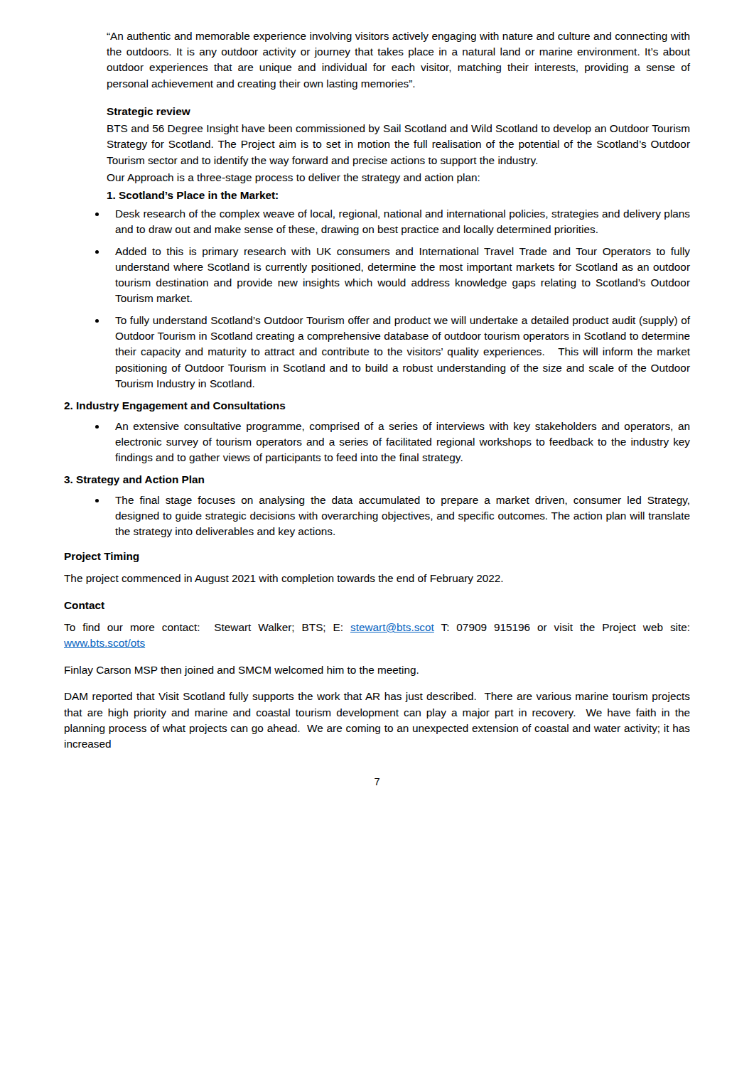“An authentic and memorable experience involving visitors actively engaging with nature and culture and connecting with the outdoors. It is any outdoor activity or journey that takes place in a natural land or marine environment. It’s about outdoor experiences that are unique and individual for each visitor, matching their interests, providing a sense of personal achievement and creating their own lasting memories”.
Strategic review
BTS and 56 Degree Insight have been commissioned by Sail Scotland and Wild Scotland to develop an Outdoor Tourism Strategy for Scotland. The Project aim is to set in motion the full realisation of the potential of the Scotland’s Outdoor Tourism sector and to identify the way forward and precise actions to support the industry.
Our Approach is a three-stage process to deliver the strategy and action plan:
1. Scotland’s Place in the Market:
Desk research of the complex weave of local, regional, national and international policies, strategies and delivery plans and to draw out and make sense of these, drawing on best practice and locally determined priorities.
Added to this is primary research with UK consumers and International Travel Trade and Tour Operators to fully understand where Scotland is currently positioned, determine the most important markets for Scotland as an outdoor tourism destination and provide new insights which would address knowledge gaps relating to Scotland’s Outdoor Tourism market.
To fully understand Scotland’s Outdoor Tourism offer and product we will undertake a detailed product audit (supply) of Outdoor Tourism in Scotland creating a comprehensive database of outdoor tourism operators in Scotland to determine their capacity and maturity to attract and contribute to the visitors’ quality experiences. This will inform the market positioning of Outdoor Tourism in Scotland and to build a robust understanding of the size and scale of the Outdoor Tourism Industry in Scotland.
2. Industry Engagement and Consultations
An extensive consultative programme, comprised of a series of interviews with key stakeholders and operators, an electronic survey of tourism operators and a series of facilitated regional workshops to feedback to the industry key findings and to gather views of participants to feed into the final strategy.
3. Strategy and Action Plan
The final stage focuses on analysing the data accumulated to prepare a market driven, consumer led Strategy, designed to guide strategic decisions with overarching objectives, and specific outcomes. The action plan will translate the strategy into deliverables and key actions.
Project Timing
The project commenced in August 2021 with completion towards the end of February 2022.
Contact
To find our more contact: Stewart Walker; BTS; E: stewart@bts.scot T: 07909 915196 or visit the Project web site: www.bts.scot/ots
Finlay Carson MSP then joined and SMCM welcomed him to the meeting.
DAM reported that Visit Scotland fully supports the work that AR has just described. There are various marine tourism projects that are high priority and marine and coastal tourism development can play a major part in recovery. We have faith in the planning process of what projects can go ahead. We are coming to an unexpected extension of coastal and water activity; it has increased
7